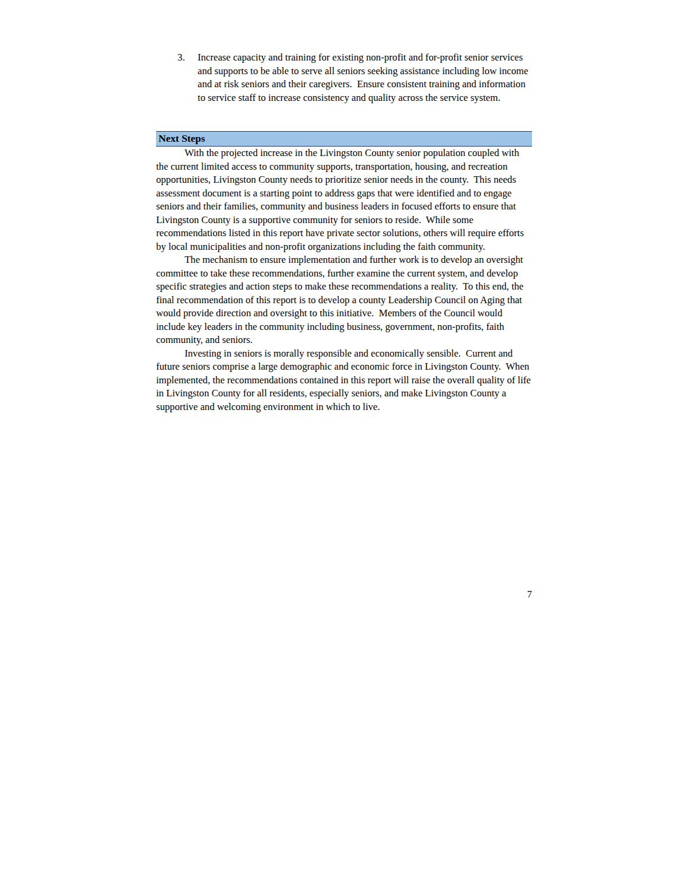Increase capacity and training for existing non-profit and for-profit senior services and supports to be able to serve all seniors seeking assistance including low income and at risk seniors and their caregivers. Ensure consistent training and information to service staff to increase consistency and quality across the service system.
Next Steps
With the projected increase in the Livingston County senior population coupled with the current limited access to community supports, transportation, housing, and recreation opportunities, Livingston County needs to prioritize senior needs in the county. This needs assessment document is a starting point to address gaps that were identified and to engage seniors and their families, community and business leaders in focused efforts to ensure that Livingston County is a supportive community for seniors to reside. While some recommendations listed in this report have private sector solutions, others will require efforts by local municipalities and non-profit organizations including the faith community.
The mechanism to ensure implementation and further work is to develop an oversight committee to take these recommendations, further examine the current system, and develop specific strategies and action steps to make these recommendations a reality. To this end, the final recommendation of this report is to develop a county Leadership Council on Aging that would provide direction and oversight to this initiative. Members of the Council would include key leaders in the community including business, government, non-profits, faith community, and seniors.
Investing in seniors is morally responsible and economically sensible. Current and future seniors comprise a large demographic and economic force in Livingston County. When implemented, the recommendations contained in this report will raise the overall quality of life in Livingston County for all residents, especially seniors, and make Livingston County a supportive and welcoming environment in which to live.
7